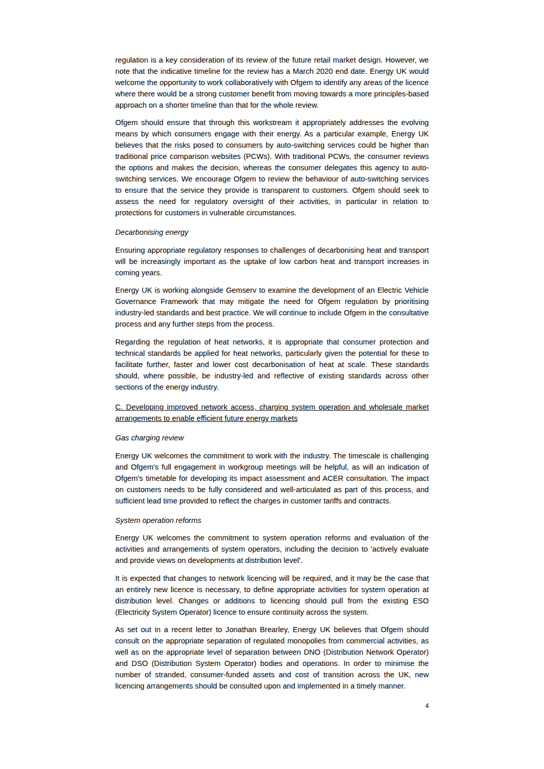regulation is a key consideration of its review of the future retail market design. However, we note that the indicative timeline for the review has a March 2020 end date. Energy UK would welcome the opportunity to work collaboratively with Ofgem to identify any areas of the licence where there would be a strong customer benefit from moving towards a more principles-based approach on a shorter timeline than that for the whole review.
Ofgem should ensure that through this workstream it appropriately addresses the evolving means by which consumers engage with their energy. As a particular example, Energy UK believes that the risks posed to consumers by auto-switching services could be higher than traditional price comparison websites (PCWs). With traditional PCWs, the consumer reviews the options and makes the decision, whereas the consumer delegates this agency to auto-switching services. We encourage Ofgem to review the behaviour of auto-switching services to ensure that the service they provide is transparent to customers. Ofgem should seek to assess the need for regulatory oversight of their activities, in particular in relation to protections for customers in vulnerable circumstances.
Decarbonising energy
Ensuring appropriate regulatory responses to challenges of decarbonising heat and transport will be increasingly important as the uptake of low carbon heat and transport increases in coming years.
Energy UK is working alongside Gemserv to examine the development of an Electric Vehicle Governance Framework that may mitigate the need for Ofgem regulation by prioritising industry-led standards and best practice. We will continue to include Ofgem in the consultative process and any further steps from the process.
Regarding the regulation of heat networks, it is appropriate that consumer protection and technical standards be applied for heat networks, particularly given the potential for these to facilitate further, faster and lower cost decarbonisation of heat at scale. These standards should, where possible, be industry-led and reflective of existing standards across other sections of the energy industry.
C. Developing improved network access, charging system operation and wholesale market arrangements to enable efficient future energy markets
Gas charging review
Energy UK welcomes the commitment to work with the industry. The timescale is challenging and Ofgem's full engagement in workgroup meetings will be helpful, as will an indication of Ofgem's timetable for developing its impact assessment and ACER consultation. The impact on customers needs to be fully considered and well-articulated as part of this process, and sufficient lead time provided to reflect the charges in customer tariffs and contracts.
System operation reforms
Energy UK welcomes the commitment to system operation reforms and evaluation of the activities and arrangements of system operators, including the decision to 'actively evaluate and provide views on developments at distribution level'.
It is expected that changes to network licencing will be required, and it may be the case that an entirely new licence is necessary, to define appropriate activities for system operation at distribution level. Changes or additions to licencing should pull from the existing ESO (Electricity System Operator) licence to ensure continuity across the system.
As set out in a recent letter to Jonathan Brearley, Energy UK believes that Ofgem should consult on the appropriate separation of regulated monopolies from commercial activities, as well as on the appropriate level of separation between DNO (Distribution Network Operator) and DSO (Distribution System Operator) bodies and operations. In order to minimise the number of stranded, consumer-funded assets and cost of transition across the UK, new licencing arrangements should be consulted upon and implemented in a timely manner.
4